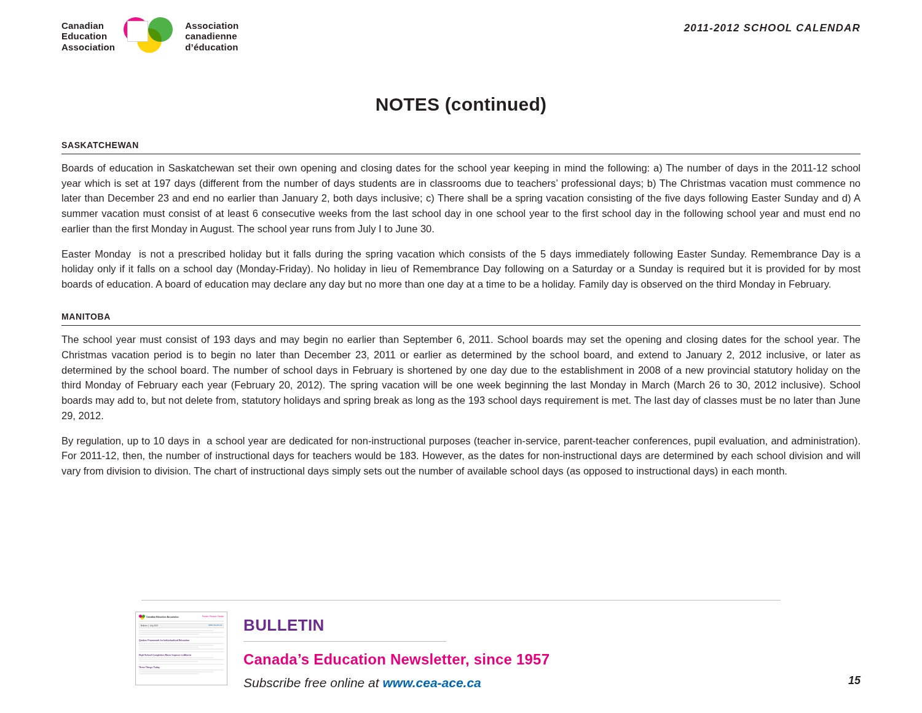Canadian
Education
Association
Association
canadienne
d’éducation
2011-2012 SCHOOL CALENDAR
NOTES (continued)
Saskatchewan
Boards of education in Saskatchewan set their own opening and closing dates for the school year keeping in mind the following: a) The number of days in the 2011-12 school year which is set at 197 days (different from the number of days students are in classrooms due to teachers’ professional days; b) The Christmas vacation must commence no later than December 23 and end no earlier than January 2, both days inclusive; c) There shall be a spring vacation consisting of the five days following Easter Sunday and d) A summer vacation must consist of at least 6 consecutive weeks from the last school day in one school year to the first school day in the following school year and must end no earlier than the first Monday in August. The school year runs from July I to June 30.
Easter Monday is not a prescribed holiday but it falls during the spring vacation which consists of the 5 days immediately following Easter Sunday. Remembrance Day is a holiday only if it falls on a school day (Monday-Friday). No holiday in lieu of Remembrance Day following on a Saturday or a Sunday is required but it is provided for by most boards of education. A board of education may declare any day but no more than one day at a time to be a holiday. Family day is observed on the third Monday in February.
Manitoba
The school year must consist of 193 days and may begin no earlier than September 6, 2011. School boards may set the opening and closing dates for the school year. The Christmas vacation period is to begin no later than December 23, 2011 or earlier as determined by the school board, and extend to January 2, 2012 inclusive, or later as determined by the school board. The number of school days in February is shortened by one day due to the establishment in 2008 of a new provincial statutory holiday on the third Monday of February each year (February 20, 2012). The spring vacation will be one week beginning the last Monday in March (March 26 to 30, 2012 inclusive). School boards may add to, but not delete from, statutory holidays and spring break as long as the 193 school days requirement is met. The last day of classes must be no later than June 29, 2012.
By regulation, up to 10 days in a school year are dedicated for non-instructional purposes (teacher in-service, parent-teacher conferences, pupil evaluation, and administration). For 2011-12, then, the number of instructional days for teachers would be 183. However, as the dates for non-instructional days are determined by each school division and will vary from division to division. The chart of instructional days simply sets out the number of available school days (as opposed to instructional days) in each month.
Canadian Education Association
Forums Français Donate
Bulletin | July 2011 www.cea-ace.ca
Quebec Framework for Individualized Education
High School Completion Rates Improve in Alberta
Three Things Today
BULLETIN
Canada’s Education Newsletter, since 1957
Subscribe free online at www.cea-ace.ca
15